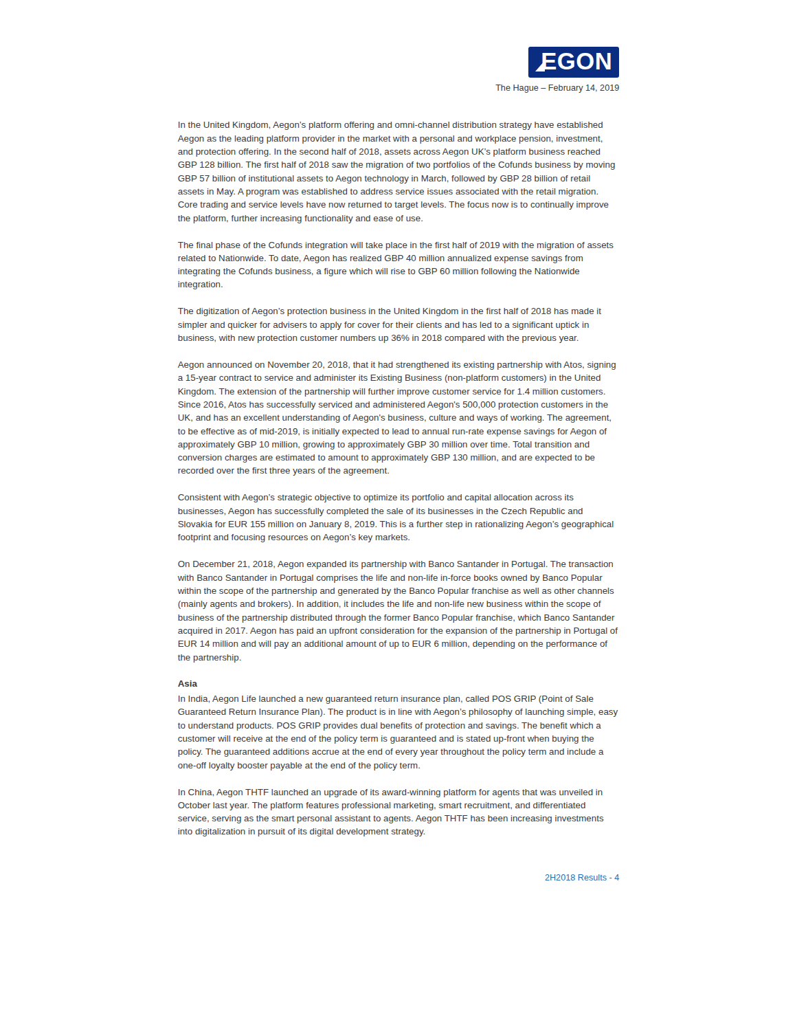EGON
The Hague – February 14, 2019
In the United Kingdom, Aegon’s platform offering and omni-channel distribution strategy have established Aegon as the leading platform provider in the market with a personal and workplace pension, investment, and protection offering. In the second half of 2018, assets across Aegon UK’s platform business reached GBP 128 billion. The first half of 2018 saw the migration of two portfolios of the Cofunds business by moving GBP 57 billion of institutional assets to Aegon technology in March, followed by GBP 28 billion of retail assets in May. A program was established to address service issues associated with the retail migration. Core trading and service levels have now returned to target levels. The focus now is to continually improve the platform, further increasing functionality and ease of use.
The final phase of the Cofunds integration will take place in the first half of 2019 with the migration of assets related to Nationwide. To date, Aegon has realized GBP 40 million annualized expense savings from integrating the Cofunds business, a figure which will rise to GBP 60 million following the Nationwide integration.
The digitization of Aegon’s protection business in the United Kingdom in the first half of 2018 has made it simpler and quicker for advisers to apply for cover for their clients and has led to a significant uptick in business, with new protection customer numbers up 36% in 2018 compared with the previous year.
Aegon announced on November 20, 2018, that it had strengthened its existing partnership with Atos, signing a 15-year contract to service and administer its Existing Business (non-platform customers) in the United Kingdom. The extension of the partnership will further improve customer service for 1.4 million customers. Since 2016, Atos has successfully serviced and administered Aegon's 500,000 protection customers in the UK, and has an excellent understanding of Aegon's business, culture and ways of working. The agreement, to be effective as of mid-2019, is initially expected to lead to annual run-rate expense savings for Aegon of approximately GBP 10 million, growing to approximately GBP 30 million over time. Total transition and conversion charges are estimated to amount to approximately GBP 130 million, and are expected to be recorded over the first three years of the agreement.
Consistent with Aegon’s strategic objective to optimize its portfolio and capital allocation across its businesses, Aegon has successfully completed the sale of its businesses in the Czech Republic and Slovakia for EUR 155 million on January 8, 2019. This is a further step in rationalizing Aegon’s geographical footprint and focusing resources on Aegon’s key markets.
On December 21, 2018, Aegon expanded its partnership with Banco Santander in Portugal. The transaction with Banco Santander in Portugal comprises the life and non-life in-force books owned by Banco Popular within the scope of the partnership and generated by the Banco Popular franchise as well as other channels (mainly agents and brokers). In addition, it includes the life and non-life new business within the scope of business of the partnership distributed through the former Banco Popular franchise, which Banco Santander acquired in 2017. Aegon has paid an upfront consideration for the expansion of the partnership in Portugal of EUR 14 million and will pay an additional amount of up to EUR 6 million, depending on the performance of the partnership.
Asia
In India, Aegon Life launched a new guaranteed return insurance plan, called POS GRIP (Point of Sale Guaranteed Return Insurance Plan). The product is in line with Aegon’s philosophy of launching simple, easy to understand products. POS GRIP provides dual benefits of protection and savings. The benefit which a customer will receive at the end of the policy term is guaranteed and is stated up-front when buying the policy. The guaranteed additions accrue at the end of every year throughout the policy term and include a one-off loyalty booster payable at the end of the policy term.
In China, Aegon THTF launched an upgrade of its award-winning platform for agents that was unveiled in October last year. The platform features professional marketing, smart recruitment, and differentiated service, serving as the smart personal assistant to agents. Aegon THTF has been increasing investments into digitalization in pursuit of its digital development strategy.
2H2018 Results - 4